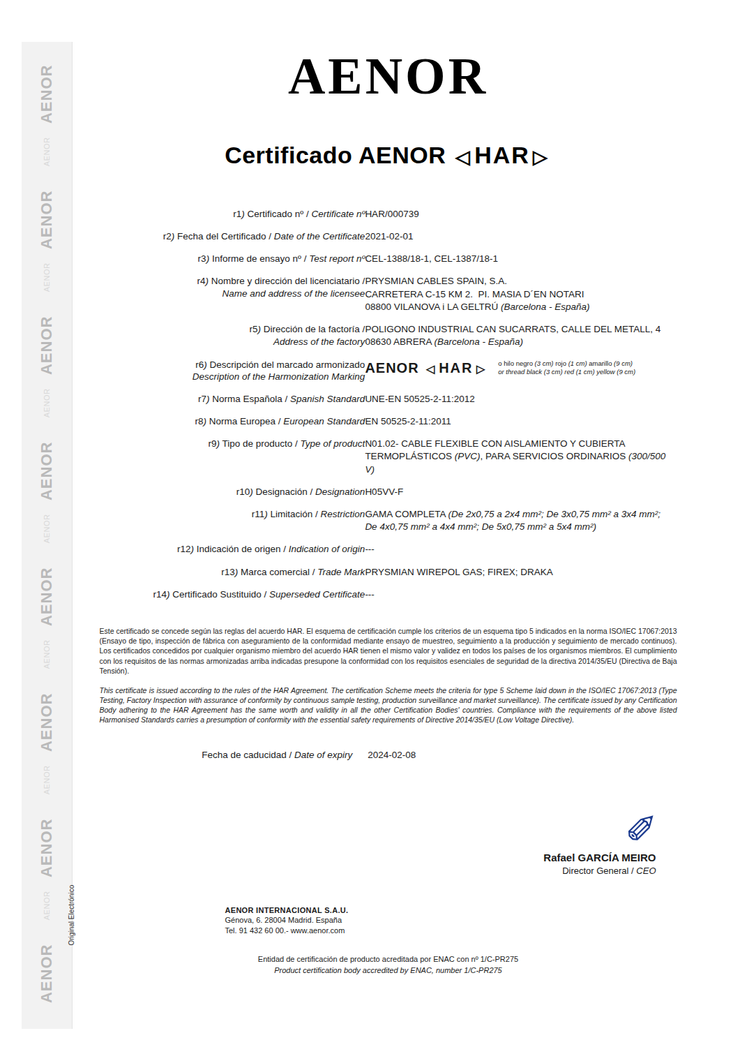AENOR
AENOR
AENOR
AENOR
AENOR
AENOR
AENOR
AENOR
AENOR
AENOR
AENOR
AENOR
AENOR
AENOR
AENOR
Original Electrónico
AENOR
Certificado AENOR HAR
| r1 ) Certificado nº / Certificate nº | HAR/000739 |
| r2 ) Fecha del Certificado / Date of the Certificate | 2021-02-01 |
| r3 ) Informe de ensayo nº / Test report nº | CEL-1388/18-1, CEL-1387/18-1 |
| r4 ) Nombre y dirección del licenciatario / Name and address of the licensee | PRYSMIAN CABLES SPAIN, S.A. CARRETERA C-15 KM 2. PI. MASIA D´EN NOTARI 08800 VILANOVA i LA GELTRÚ (Barcelona - España) |
| r5 ) Dirección de la factoría / Address of the factory | POLIGONO INDUSTRIAL CAN SUCARRATS, CALLE DEL METALL, 4 08630 ABRERA (Barcelona - España) |
| r6 ) Descripción del marcado armonizado Description of the Harmonization Marking | AENOR HAR o hilo negro (3 cm) rojo (1 cm) amarillo (9 cm) or thread black (3 cm) red (1 cm) yellow (9 cm) |
| r7 ) Norma Española / Spanish Standard | UNE-EN 50525-2-11:2012 |
| r8 ) Norma Europea / European Standard | EN 50525-2-11:2011 |
| r9 ) Tipo de producto / Type of product | N01.02- CABLE FLEXIBLE CON AISLAMIENTO Y CUBIERTA TERMOPLÁSTICOS (PVC) , PARA SERVICIOS ORDINARIOS (300/500 V) |
| r10 ) Designación / Designation | H05VV-F |
| r11 ) Limitación / Restriction | GAMA COMPLETA (De 2x0,75 a 2x4 mm²; De 3x0,75 mm² a 3x4 mm²; De 4x0,75 mm² a 4x4 mm²; De 5x0,75 mm² a 5x4 mm²) |
| r12 ) Indicación de origen / Indication of origin | --- |
| r13 ) Marca comercial / Trade Mark | PRYSMIAN WIREPOL GAS; FIREX; DRAKA |
| r14 ) Certificado Sustituido / Superseded Certificate | --- |
Este certificado se concede según las reglas del acuerdo HAR. El esquema de certificación cumple los criterios de un esquema tipo 5 indicados en la norma ISO/IEC 17067:2013 (Ensayo de tipo, inspección de fábrica con aseguramiento de la conformidad mediante ensayo de muestreo, seguimiento a la producción y seguimiento de mercado continuos). Los certificados concedidos por cualquier organismo miembro del acuerdo HAR tienen el mismo valor y validez en todos los países de los organismos miembros. El cumplimiento con los requisitos de las normas armonizadas arriba indicadas presupone la conformidad con los requisitos esenciales de seguridad de la directiva 2014/35/EU (Directiva de Baja Tensión).
This certificate is issued according to the rules of the HAR Agreement. The certification Scheme meets the criteria for type 5 Scheme laid down in the ISO/IEC 17067:2013 (Type Testing, Factory Inspection with assurance of conformity by continuous sample testing, production surveillance and market surveillance). The certificate issued by any Certification Body adhering to the HAR Agreement has the same worth and validity in all the other Certification Bodies' countries. Compliance with the requirements of the above listed Harmonised Standards carries a presumption of conformity with the essential safety requirements of Directive 2014/35/EU (Low Voltage Directive).
Fecha de caducidad / Date of expiry 2024-02-08
✐
Rafael GARCÍA MEIRO
Director General / CEO
AENOR INTERNACIONAL S.A.U.
Génova, 6. 28004 Madrid. España
Tel. 91 432 60 00.- www.aenor.com
Entidad de certificación de producto acreditada por ENAC con nº 1/C-PR275
Product certification body accredited by ENAC, number 1/C-PR275